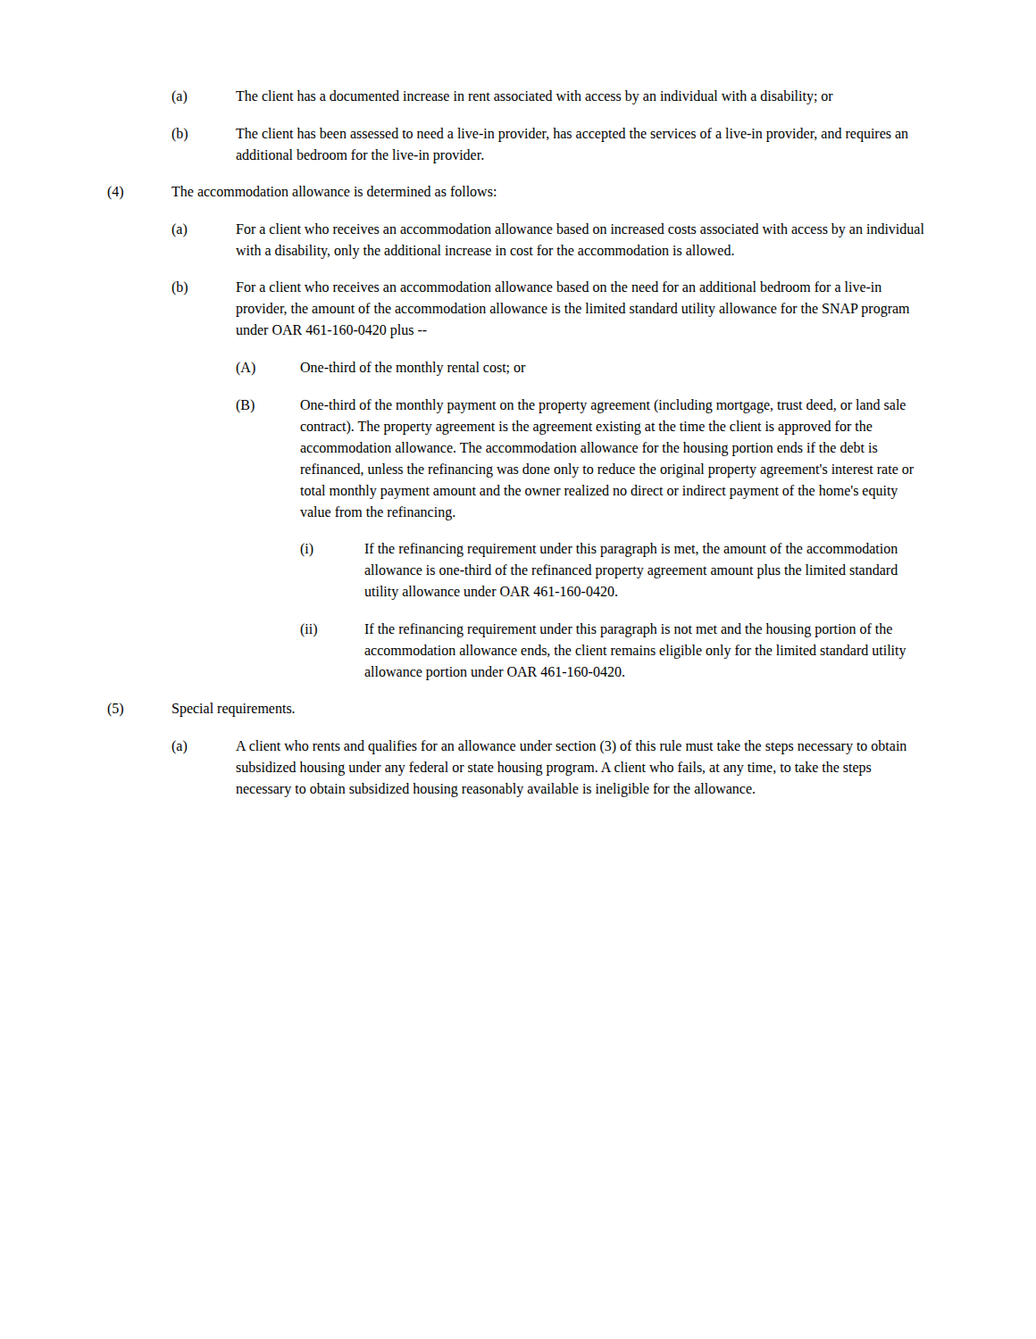(a)
The client has a documented increase in rent associated with access by an individual with a disability; or
(b)
The client has been assessed to need a live-in provider, has accepted the services of a live-in provider, and requires an additional bedroom for the live-in provider.
(4)
The accommodation allowance is determined as follows:
(a)
For a client who receives an accommodation allowance based on increased costs associated with access by an individual with a disability, only the additional increase in cost for the accommodation is allowed.
(b)
For a client who receives an accommodation allowance based on the need for an additional bedroom for a live-in provider, the amount of the accommodation allowance is the limited standard utility allowance for the SNAP program under OAR 461-160-0420 plus --
(A)
One-third of the monthly rental cost; or
(B)
One-third of the monthly payment on the property agreement (including mortgage, trust deed, or land sale contract). The property agreement is the agreement existing at the time the client is approved for the accommodation allowance. The accommodation allowance for the housing portion ends if the debt is refinanced, unless the refinancing was done only to reduce the original property agreement's interest rate or total monthly payment amount and the owner realized no direct or indirect payment of the home's equity value from the refinancing.
(i)
If the refinancing requirement under this paragraph is met, the amount of the accommodation allowance is one-third of the refinanced property agreement amount plus the limited standard utility allowance under OAR 461-160-0420.
(ii)
If the refinancing requirement under this paragraph is not met and the housing portion of the accommodation allowance ends, the client remains eligible only for the limited standard utility allowance portion under OAR 461-160-0420.
(5)
Special requirements.
(a)
A client who rents and qualifies for an allowance under section (3) of this rule must take the steps necessary to obtain subsidized housing under any federal or state housing program. A client who fails, at any time, to take the steps necessary to obtain subsidized housing reasonably available is ineligible for the allowance.